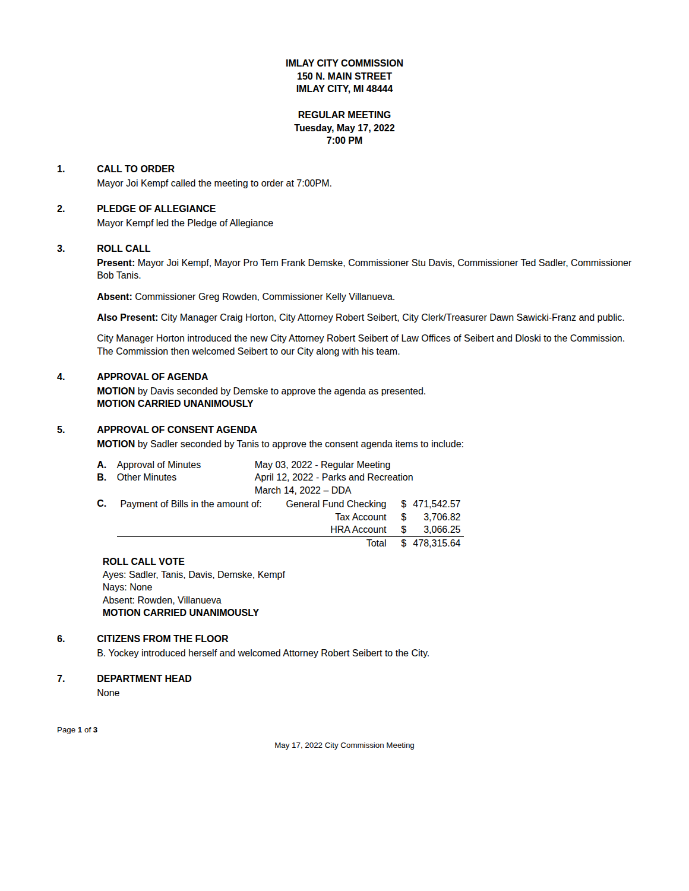IMLAY CITY COMMISSION
150 N. MAIN STREET
IMLAY CITY, MI 48444
REGULAR MEETING
Tuesday, May 17, 2022
7:00 PM
1.
CALL TO ORDER
Mayor Joi Kempf called the meeting to order at 7:00PM.
2.
PLEDGE OF ALLEGIANCE
Mayor Kempf led the Pledge of Allegiance
3.
ROLL CALL
Present: Mayor Joi Kempf, Mayor Pro Tem Frank Demske, Commissioner Stu Davis, Commissioner Ted Sadler, Commissioner Bob Tanis.
Absent: Commissioner Greg Rowden, Commissioner Kelly Villanueva.
Also Present: City Manager Craig Horton, City Attorney Robert Seibert, City Clerk/Treasurer Dawn Sawicki-Franz and public.
City Manager Horton introduced the new City Attorney Robert Seibert of Law Offices of Seibert and Dloski to the Commission. The Commission then welcomed Seibert to our City along with his team.
4.
APPROVAL OF AGENDA
MOTION by Davis seconded by Demske to approve the agenda as presented.
MOTION CARRIED UNANIMOUSLY
5.
APPROVAL OF CONSENT AGENDA
MOTION by Sadler seconded by Tanis to approve the consent agenda items to include:
A.
Approval of Minutes
May 03, 2022 - Regular Meeting
B.
Other Minutes
April 12, 2022 - Parks and Recreation
March 14, 2022 – DDA
C.
| Payment of Bills in the amount of: | General Fund Checking | $ | 471,542.57 |
| | Tax Account | $ | 3,706.82 |
| | HRA Account | $ | 3,066.25 |
| | Total | $ | 478,315.64 |
ROLL CALL VOTE
Ayes: Sadler, Tanis, Davis, Demske, Kempf
Nays: None
Absent: Rowden, Villanueva
MOTION CARRIED UNANIMOUSLY
6.
CITIZENS FROM THE FLOOR
B. Yockey introduced herself and welcomed Attorney Robert Seibert to the City.
7.
DEPARTMENT HEAD
None
Page 1 of 3
May 17, 2022 City Commission Meeting